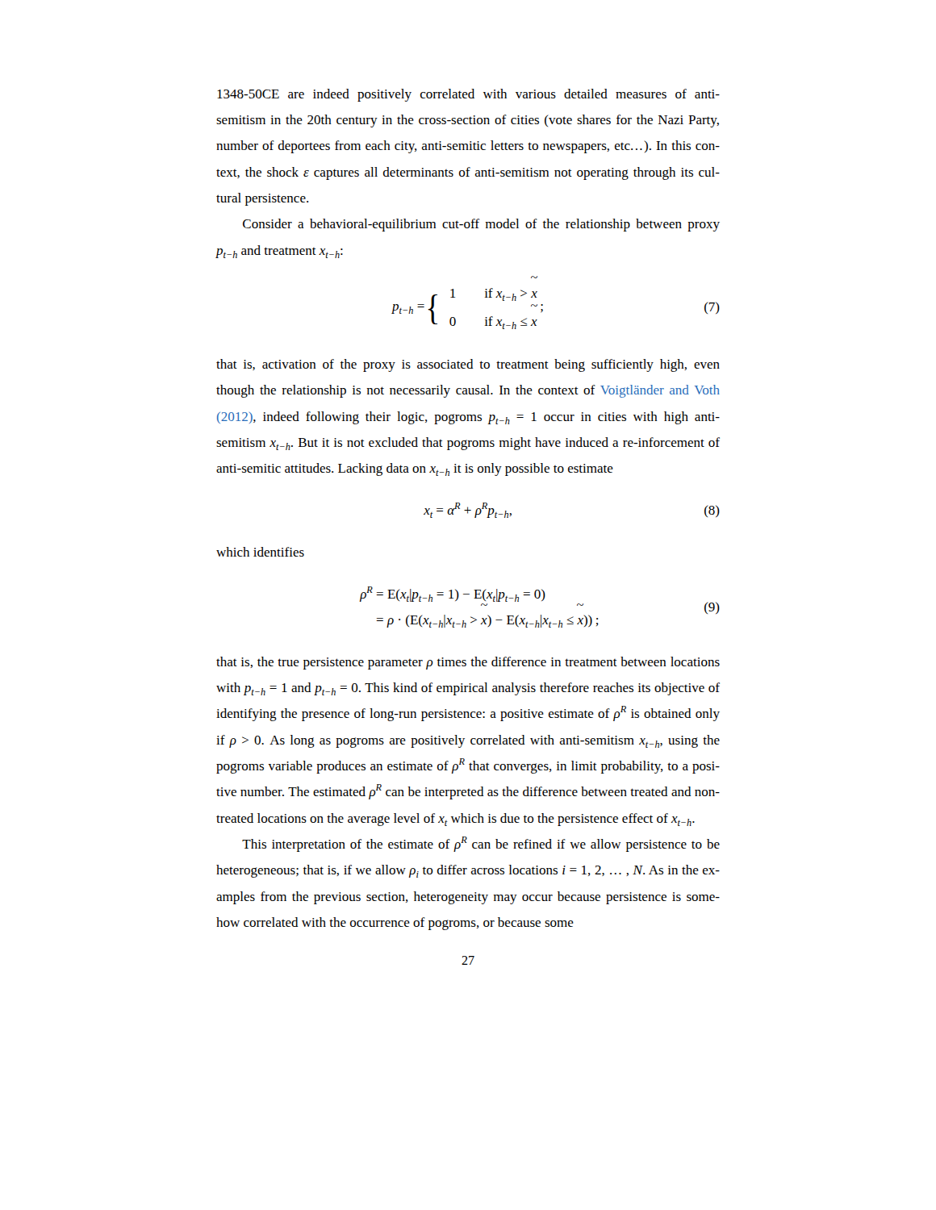1348-50CE are indeed positively correlated with various detailed measures of anti-semitism in the 20th century in the cross-section of cities (vote shares for the Nazi Party, number of deportees from each city, anti-semitic letters to newspapers, etc. . . ). In this context, the shock ε captures all determinants of anti-semitism not operating through its cultural persistence.
Consider a behavioral-equilibrium cut-off model of the relationship between proxy pt−h and treatment xt−h:
pt−h = {
| 1 | if x t−h > x |
| 0 | if x t−h ≤ x |
 ;
(7)
that is, activation of the proxy is associated to treatment being sufficiently high, even though the relationship is not necessarily causal. In the context of Voigtländer and Voth (2012), indeed following their logic, pogroms pt−h = 1 occur in cities with high anti-semitism xt−h. But it is not excluded that pogroms might have induced a re-inforcement of anti-semitic attitudes. Lacking data on xt−h it is only possible to estimate
xt = αR + ρRpt−h,
(8)
which identifies
ρR = E(xt|pt−h = 1) − E(xt|pt−h = 0) = ρ · (E(xt−h|xt−h > x) − E(xt−h|xt−h ≤ x)) ;
(9)
that is, the true persistence parameter ρ times the difference in treatment between locations with pt−h = 1 and pt−h = 0. This kind of empirical analysis therefore reaches its objective of identifying the presence of long-run persistence: a positive estimate of ρR is obtained only if ρ > 0. As long as pogroms are positively correlated with anti-semitism xt−h, using the pogroms variable produces an estimate of ρR that converges, in limit probability, to a positive number. The estimated ρR can be interpreted as the difference between treated and non-treated locations on the average level of xt which is due to the persistence effect of xt−h.
This interpretation of the estimate of ρR can be refined if we allow persistence to be heterogeneous; that is, if we allow ρi to differ across locations i = 1, 2, … , N. As in the examples from the previous section, heterogeneity may occur because persistence is somehow correlated with the occurrence of pogroms, or because some
27